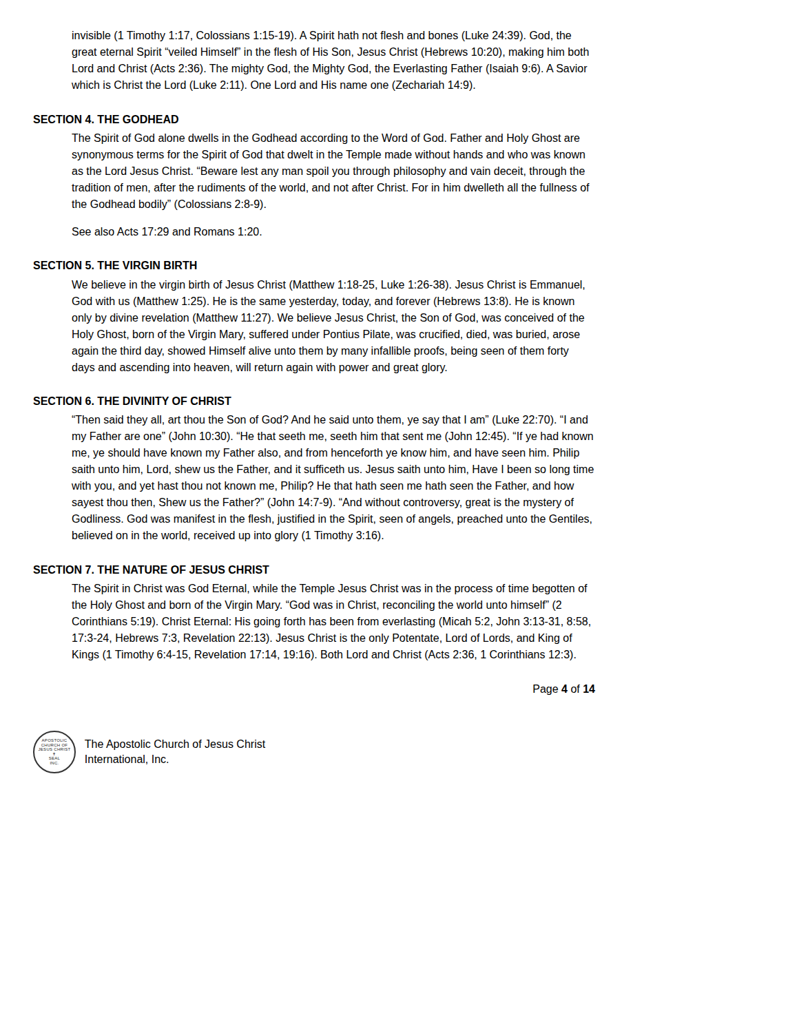invisible (1 Timothy 1:17, Colossians 1:15-19). A Spirit hath not flesh and bones (Luke 24:39). God, the great eternal Spirit “veiled Himself” in the flesh of His Son, Jesus Christ (Hebrews 10:20), making him both Lord and Christ (Acts 2:36). The mighty God, the Mighty God, the Everlasting Father (Isaiah 9:6). A Savior which is Christ the Lord (Luke 2:11). One Lord and His name one (Zechariah 14:9).
Section 4. The Godhead
The Spirit of God alone dwells in the Godhead according to the Word of God. Father and Holy Ghost are synonymous terms for the Spirit of God that dwelt in the Temple made without hands and who was known as the Lord Jesus Christ. “Beware lest any man spoil you through philosophy and vain deceit, through the tradition of men, after the rudiments of the world, and not after Christ. For in him dwelleth all the fullness of the Godhead bodily” (Colossians 2:8-9).
See also Acts 17:29 and Romans 1:20.
Section 5. The Virgin Birth
We believe in the virgin birth of Jesus Christ (Matthew 1:18-25, Luke 1:26-38). Jesus Christ is Emmanuel, God with us (Matthew 1:25). He is the same yesterday, today, and forever (Hebrews 13:8). He is known only by divine revelation (Matthew 11:27). We believe Jesus Christ, the Son of God, was conceived of the Holy Ghost, born of the Virgin Mary, suffered under Pontius Pilate, was crucified, died, was buried, arose again the third day, showed Himself alive unto them by many infallible proofs, being seen of them forty days and ascending into heaven, will return again with power and great glory.
Section 6. The Divinity of Christ
“Then said they all, art thou the Son of God? And he said unto them, ye say that I am” (Luke 22:70). “I and my Father are one” (John 10:30). “He that seeth me, seeth him that sent me (John 12:45). “If ye had known me, ye should have known my Father also, and from henceforth ye know him, and have seen him. Philip saith unto him, Lord, shew us the Father, and it sufficeth us. Jesus saith unto him, Have I been so long time with you, and yet hast thou not known me, Philip? He that hath seen me hath seen the Father, and how sayest thou then, Shew us the Father?” (John 14:7-9). “And without controversy, great is the mystery of Godliness. God was manifest in the flesh, justified in the Spirit, seen of angels, preached unto the Gentiles, believed on in the world, received up into glory (1 Timothy 3:16).
Section 7. The Nature of Jesus Christ
The Spirit in Christ was God Eternal, while the Temple Jesus Christ was in the process of time begotten of the Holy Ghost and born of the Virgin Mary. “God was in Christ, reconciling the world unto himself” (2 Corinthians 5:19). Christ Eternal: His going forth has been from everlasting (Micah 5:2, John 3:13-31, 8:58, 17:3-24, Hebrews 7:3, Revelation 22:13). Jesus Christ is the only Potentate, Lord of Lords, and King of Kings (1 Timothy 6:4-15, Revelation 17:14, 19:16). Both Lord and Christ (Acts 2:36, 1 Corinthians 12:3).
Page 4 of 14
APOSTOLIC CHURCH OF JESUS CHRIST
✝
SEAL
INC.
The Apostolic Church of Jesus Christ
International, Inc.